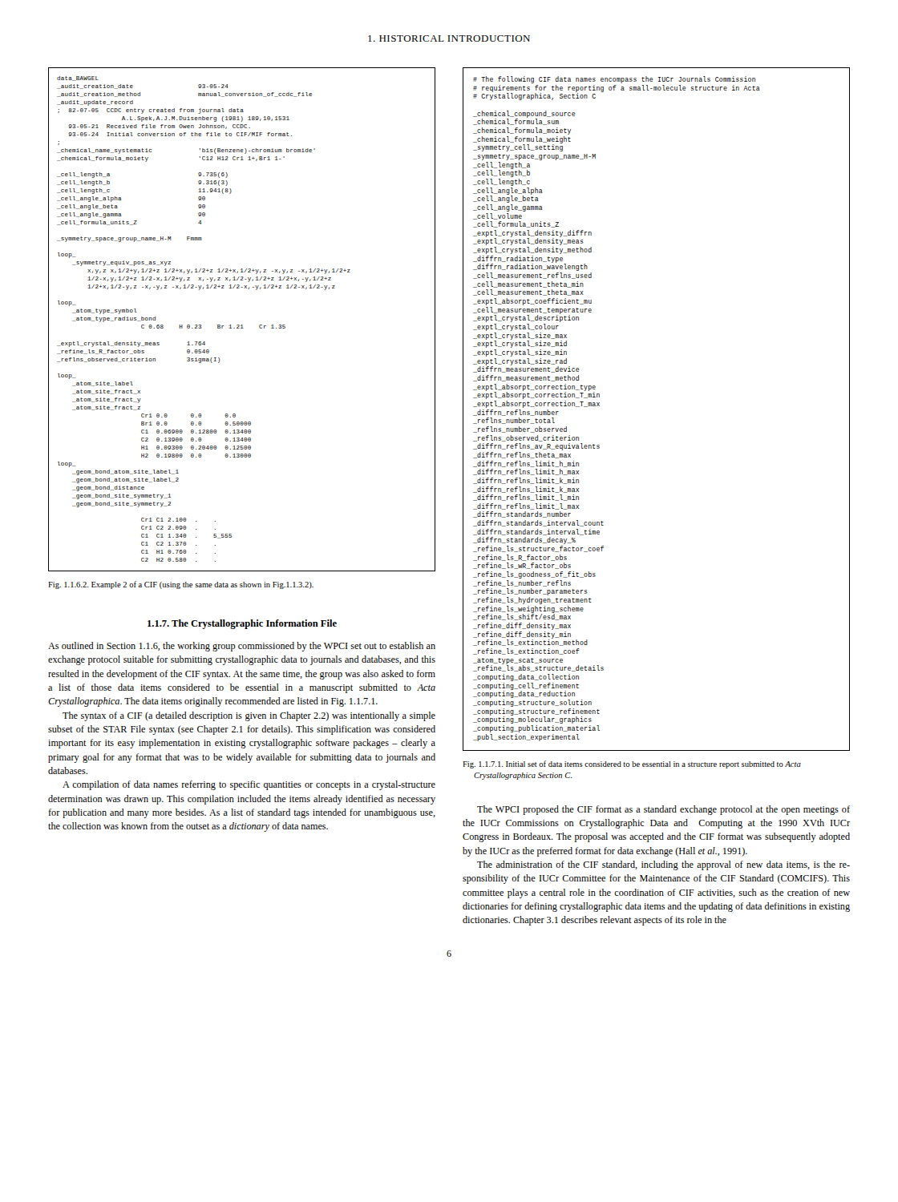1. HISTORICAL INTRODUCTION
data_BAWGEL
_audit_creation_date                 93-05-24
_audit_creation_method               manual_conversion_of_ccdc_file
_audit_update_record
;  82-07-05  CCDC entry created from journal data
                 A.L.Spek,A.J.M.Duisenberg (1981) 189,10,1531
   93-05-21  Received file from Owen Johnson, CCDC.
   93-05-24  Initial conversion of the file to CIF/MIF format.
;
_chemical_name_systematic            'bis(Benzene)-chromium bromide'
_chemical_formula_moiety             'C12 H12 Cr1 1+,Br1 1-'

_cell_length_a                       9.735(6)
_cell_length_b                       9.316(3)
_cell_length_c                       11.941(8)
_cell_angle_alpha                    90
_cell_angle_beta                     90
_cell_angle_gamma                    90
_cell_formula_units_Z                4

_symmetry_space_group_name_H-M    Fmmm

loop_
    _symmetry_equiv_pos_as_xyz
        x,y,z x,1/2+y,1/2+z 1/2+x,y,1/2+z 1/2+x,1/2+y,z -x,y,z -x,1/2+y,1/2+z
        1/2-x,y,1/2+z 1/2-x,1/2+y,z  x,-y,z x,1/2-y,1/2+z 1/2+x,-y,1/2+z
        1/2+x,1/2-y,z -x,-y,z -x,1/2-y,1/2+z 1/2-x,-y,1/2+z 1/2-x,1/2-y,z

loop_
    _atom_type_symbol
    _atom_type_radius_bond
                      C 0.68    H 0.23    Br 1.21    Cr 1.35

_exptl_crystal_density_meas       1.764
_refine_ls_R_factor_obs           0.0540
_reflns_observed_criterion        3sigma(I)

loop_
    _atom_site_label
    _atom_site_fract_x
    _atom_site_fract_y
    _atom_site_fract_z
                      Cr1 0.0      0.0      0.0
                      Br1 0.0      0.0      0.50000
                      C1  0.06900  0.12800  0.13400
                      C2  0.13900  0.0      0.13400
                      H1  0.09300  0.20400  0.12500
                      H2  0.19800  0.0      0.13000
loop_
    _geom_bond_atom_site_label_1
    _geom_bond_atom_site_label_2
    _geom_bond_distance
    _geom_bond_site_symmetry_1
    _geom_bond_site_symmetry_2

                      Cr1 C1 2.100  .    .
                      Cr1 C2 2.090  .    .
                      C1  C1 1.340  .    5_555
                      C1  C2 1.370  .    .
                      C1  H1 0.760  .    .
                      C2  H2 0.580  .    .
Fig. 1.1.6.2. Example 2 of a CIF (using the same data as shown in Fig.1.1.3.2).
1.1.7. The Crystallographic Information File
As outlined in Section 1.1.6, the working group commissioned by the WPCI set out to establish an exchange protocol suitable for submitting crystallographic data to journals and databases, and this resulted in the development of the CIF syntax. At the same time, the group was also asked to form a list of those data items considered to be essential in a manuscript submitted to Acta Crystallographica. The data items originally recommended are listed in Fig. 1.1.7.1.
The syntax of a CIF (a detailed description is given in Chapter 2.2) was intentionally a simple subset of the STAR File syntax (see Chapter 2.1 for details). This simplification was considered important for its easy implementation in existing crystallographic software packages – clearly a primary goal for any format that was to be widely available for submitting data to journals and databases.
A compilation of data names referring to specific quantities or concepts in a crystal-structure determination was drawn up. This compilation included the items already identified as necessary for publication and many more besides. As a list of standard tags intended for unambiguous use, the collection was known from the outset as a dictionary of data names.
# The following CIF data names encompass the IUCr Journals Commission
# requirements for the reporting of a small-molecule structure in Acta
# Crystallographica, Section C

_chemical_compound_source
_chemical_formula_sum
_chemical_formula_moiety
_chemical_formula_weight
_symmetry_cell_setting
_symmetry_space_group_name_H-M
_cell_length_a
_cell_length_b
_cell_length_c
_cell_angle_alpha
_cell_angle_beta
_cell_angle_gamma
_cell_volume
_cell_formula_units_Z
_exptl_crystal_density_diffrn
_exptl_crystal_density_meas
_exptl_crystal_density_method
_diffrn_radiation_type
_diffrn_radiation_wavelength
_cell_measurement_reflns_used
_cell_measurement_theta_min
_cell_measurement_theta_max
_exptl_absorpt_coefficient_mu
_cell_measurement_temperature
_exptl_crystal_description
_exptl_crystal_colour
_exptl_crystal_size_max
_exptl_crystal_size_mid
_exptl_crystal_size_min
_exptl_crystal_size_rad
_diffrn_measurement_device
_diffrn_measurement_method
_exptl_absorpt_correction_type
_exptl_absorpt_correction_T_min
_exptl_absorpt_correction_T_max
_diffrn_reflns_number
_reflns_number_total
_reflns_number_observed
_reflns_observed_criterion
_diffrn_reflns_av_R_equivalents
_diffrn_reflns_theta_max
_diffrn_reflns_limit_h_min
_diffrn_reflns_limit_h_max
_diffrn_reflns_limit_k_min
_diffrn_reflns_limit_k_max
_diffrn_reflns_limit_l_min
_diffrn_reflns_limit_l_max
_diffrn_standards_number
_diffrn_standards_interval_count
_diffrn_standards_interval_time
_diffrn_standards_decay_%
_refine_ls_structure_factor_coef
_refine_ls_R_factor_obs
_refine_ls_wR_factor_obs
_refine_ls_goodness_of_fit_obs
_refine_ls_number_reflns
_refine_ls_number_parameters
_refine_ls_hydrogen_treatment
_refine_ls_weighting_scheme
_refine_ls_shift/esd_max
_refine_diff_density_max
_refine_diff_density_min
_refine_ls_extinction_method
_refine_ls_extinction_coef
_atom_type_scat_source
_refine_ls_abs_structure_details
_computing_data_collection
_computing_cell_refinement
_computing_data_reduction
_computing_structure_solution
_computing_structure_refinement
_computing_molecular_graphics
_computing_publication_material
_publ_section_experimental
Fig. 1.1.7.1. Initial set of data items considered to be essential in a structure report submitted to Acta Crystallographica Section C.
The WPCI proposed the CIF format as a standard exchange protocol at the open meetings of the IUCr Commissions on Crystallographic Data and Computing at the 1990 XVth IUCr Congress in Bordeaux. The proposal was accepted and the CIF format was subsequently adopted by the IUCr as the preferred format for data exchange (Hall et al., 1991).
The administration of the CIF standard, including the approval of new data items, is the responsibility of the IUCr Committee for the Maintenance of the CIF Standard (COMCIFS). This committee plays a central role in the coordination of CIF activities, such as the creation of new dictionaries for defining crystallographic data items and the updating of data definitions in existing dictionaries. Chapter 3.1 describes relevant aspects of its role in the
6